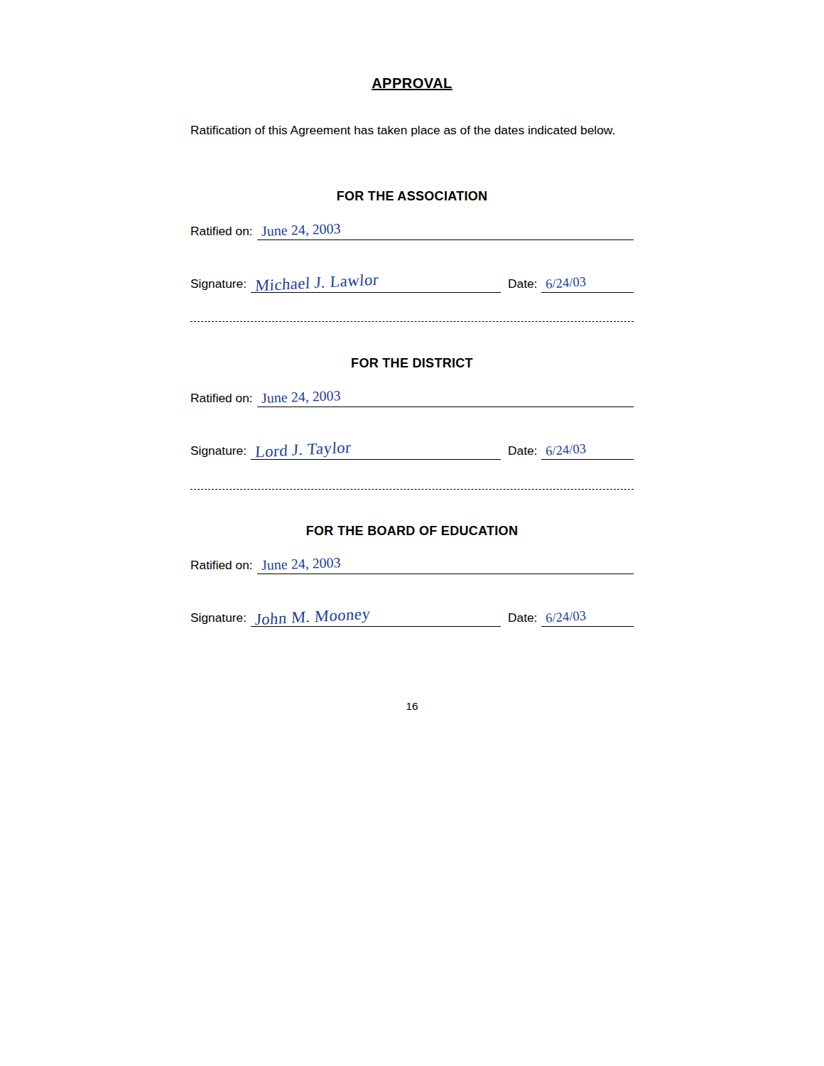APPROVAL
Ratification of this Agreement has taken place as of the dates indicated below.
FOR THE ASSOCIATION
Ratified on: June 24, 2003
Signature: Michael J. Lawlor Date: 6/24/03
FOR THE DISTRICT
Ratified on: June 24, 2003
Signature: Lord J. Taylor Date: 6/24/03
FOR THE BOARD OF EDUCATION
Ratified on: June 24, 2003
Signature: John M. Mooney Date: 6/24/03
16